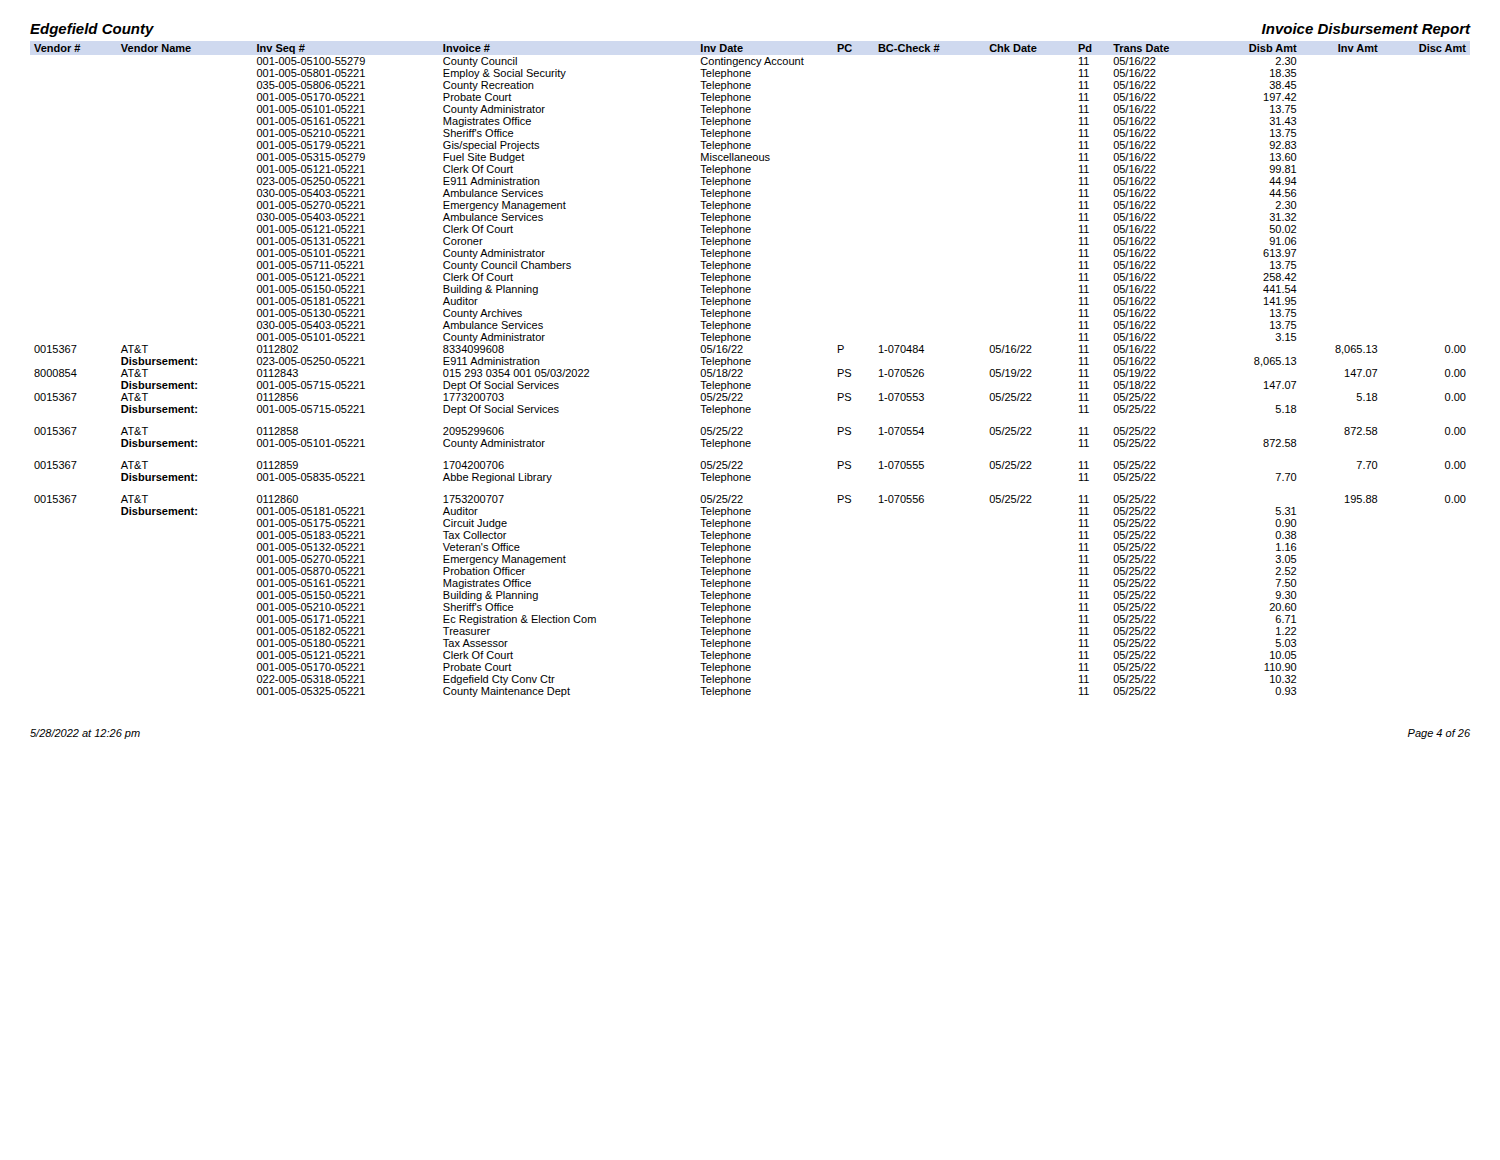Edgefield County Invoice Disbursement Report
| Vendor # | Vendor Name | Inv Seq # | Invoice # | Inv Date | PC | BC-Check # | Chk Date | Pd | Trans Date | Disb Amt | Inv Amt | Disc Amt |
| --- | --- | --- | --- | --- | --- | --- | --- | --- | --- | --- | --- | --- |
| | | 001-005-05100-55279 | County Council | Contingency Account | | | 11 | 05/16/22 | 2.30 | | |
| | | 001-005-05801-05221 | Employ & Social Security | Telephone | | | | 11 | 05/16/22 | 18.35 | | |
| | | 035-005-05806-05221 | County Recreation | Telephone | | | | 11 | 05/16/22 | 38.45 | | |
| | | 001-005-05170-05221 | Probate Court | Telephone | | | | 11 | 05/16/22 | 197.42 | | |
| | | 001-005-05101-05221 | County Administrator | Telephone | | | | 11 | 05/16/22 | 13.75 | | |
| | | 001-005-05161-05221 | Magistrates Office | Telephone | | | | 11 | 05/16/22 | 31.43 | | |
| | | 001-005-05210-05221 | Sheriff's Office | Telephone | | | | 11 | 05/16/22 | 13.75 | | |
| | | 001-005-05179-05221 | Gis/special Projects | Telephone | | | | 11 | 05/16/22 | 92.83 | | |
| | | 001-005-05315-05279 | Fuel Site Budget | Miscellaneous | | | | 11 | 05/16/22 | 13.60 | | |
| | | 001-005-05121-05221 | Clerk Of Court | Telephone | | | | 11 | 05/16/22 | 99.81 | | |
| | | 023-005-05250-05221 | E911 Administration | Telephone | | | | 11 | 05/16/22 | 44.94 | | |
| | | 030-005-05403-05221 | Ambulance Services | Telephone | | | | 11 | 05/16/22 | 44.56 | | |
| | | 001-005-05270-05221 | Emergency Management | Telephone | | | | 11 | 05/16/22 | 2.30 | | |
| | | 030-005-05403-05221 | Ambulance Services | Telephone | | | | 11 | 05/16/22 | 31.32 | | |
| | | 001-005-05121-05221 | Clerk Of Court | Telephone | | | | 11 | 05/16/22 | 50.02 | | |
| | | 001-005-05131-05221 | Coroner | Telephone | | | | 11 | 05/16/22 | 91.06 | | |
| | | 001-005-05101-05221 | County Administrator | Telephone | | | | 11 | 05/16/22 | 613.97 | | |
| | | 001-005-05711-05221 | County Council Chambers | Telephone | | | | 11 | 05/16/22 | 13.75 | | |
| | | 001-005-05121-05221 | Clerk Of Court | Telephone | | | | 11 | 05/16/22 | 258.42 | | |
| | | 001-005-05150-05221 | Building & Planning | Telephone | | | | 11 | 05/16/22 | 441.54 | | |
| | | 001-005-05181-05221 | Auditor | Telephone | | | | 11 | 05/16/22 | 141.95 | | |
| | | 001-005-05130-05221 | County Archives | Telephone | | | | 11 | 05/16/22 | 13.75 | | |
| | | 030-005-05403-05221 | Ambulance Services | Telephone | | | | 11 | 05/16/22 | 13.75 | | |
| | | 001-005-05101-05221 | County Administrator | Telephone | | | | 11 | 05/16/22 | 3.15 | | |
| 0015367 | AT&T | 0112802 | 8334099608 | 05/16/22 | P | 1-070484 | 05/16/22 | 11 | 05/16/22 | | 8,065.13 | 0.00 |
| | Disbursement: | 023-005-05250-05221 | E911 Administration | Telephone | | | | 11 | 05/16/22 | 8,065.13 | | |
| 8000854 | AT&T | 0112843 | 015 293 0354 001 05/03/2022 | 05/18/22 | PS | 1-070526 | 05/19/22 | 11 | 05/19/22 | | 147.07 | 0.00 |
| | Disbursement: | 001-005-05715-05221 | Dept Of Social Services | Telephone | | | | 11 | 05/18/22 | 147.07 | | |
| 0015367 | AT&T | 0112856 | 1773200703 | 05/25/22 | PS | 1-070553 | 05/25/22 | 11 | 05/25/22 | | 5.18 | 0.00 |
| | Disbursement: | 001-005-05715-05221 | Dept Of Social Services | Telephone | | | | 11 | 05/25/22 | 5.18 | | |
| 0015367 | AT&T | 0112858 | 2095299606 | 05/25/22 | PS | 1-070554 | 05/25/22 | 11 | 05/25/22 | | 872.58 | 0.00 |
| | Disbursement: | 001-005-05101-05221 | County Administrator | Telephone | | | | 11 | 05/25/22 | 872.58 | | |
| 0015367 | AT&T | 0112859 | 1704200706 | 05/25/22 | PS | 1-070555 | 05/25/22 | 11 | 05/25/22 | | 7.70 | 0.00 |
| | Disbursement: | 001-005-05835-05221 | Abbe Regional Library | Telephone | | | | 11 | 05/25/22 | 7.70 | | |
| 0015367 | AT&T | 0112860 | 1753200707 | 05/25/22 | PS | 1-070556 | 05/25/22 | 11 | 05/25/22 | | 195.88 | 0.00 |
| | Disbursement: | 001-005-05181-05221 | Auditor | Telephone | | | | 11 | 05/25/22 | 5.31 | | |
| | | 001-005-05175-05221 | Circuit Judge | Telephone | | | | 11 | 05/25/22 | 0.90 | | |
| | | 001-005-05183-05221 | Tax Collector | Telephone | | | | 11 | 05/25/22 | 0.38 | | |
| | | 001-005-05132-05221 | Veteran's Office | Telephone | | | | 11 | 05/25/22 | 1.16 | | |
| | | 001-005-05270-05221 | Emergency Management | Telephone | | | | 11 | 05/25/22 | 3.05 | | |
| | | 001-005-05870-05221 | Probation Officer | Telephone | | | | 11 | 05/25/22 | 2.52 | | |
| | | 001-005-05161-05221 | Magistrates Office | Telephone | | | | 11 | 05/25/22 | 7.50 | | |
| | | 001-005-05150-05221 | Building & Planning | Telephone | | | | 11 | 05/25/22 | 9.30 | | |
| | | 001-005-05210-05221 | Sheriff's Office | Telephone | | | | 11 | 05/25/22 | 20.60 | | |
| | | 001-005-05171-05221 | Ec Registration & Election Com | Telephone | | | | 11 | 05/25/22 | 6.71 | | |
| | | 001-005-05182-05221 | Treasurer | Telephone | | | | 11 | 05/25/22 | 1.22 | | |
| | | 001-005-05180-05221 | Tax Assessor | Telephone | | | | 11 | 05/25/22 | 5.03 | | |
| | | 001-005-05121-05221 | Clerk Of Court | Telephone | | | | 11 | 05/25/22 | 10.05 | | |
| | | 001-005-05170-05221 | Probate Court | Telephone | | | | 11 | 05/25/22 | 110.90 | | |
| | | 022-005-05318-05221 | Edgefield Cty Conv Ctr | Telephone | | | | 11 | 05/25/22 | 10.32 | | |
| | | 001-005-05325-05221 | County Maintenance Dept | Telephone | | | | 11 | 05/25/22 | 0.93 | | |
5/28/2022 at 12:26 pm Page 4 of 26